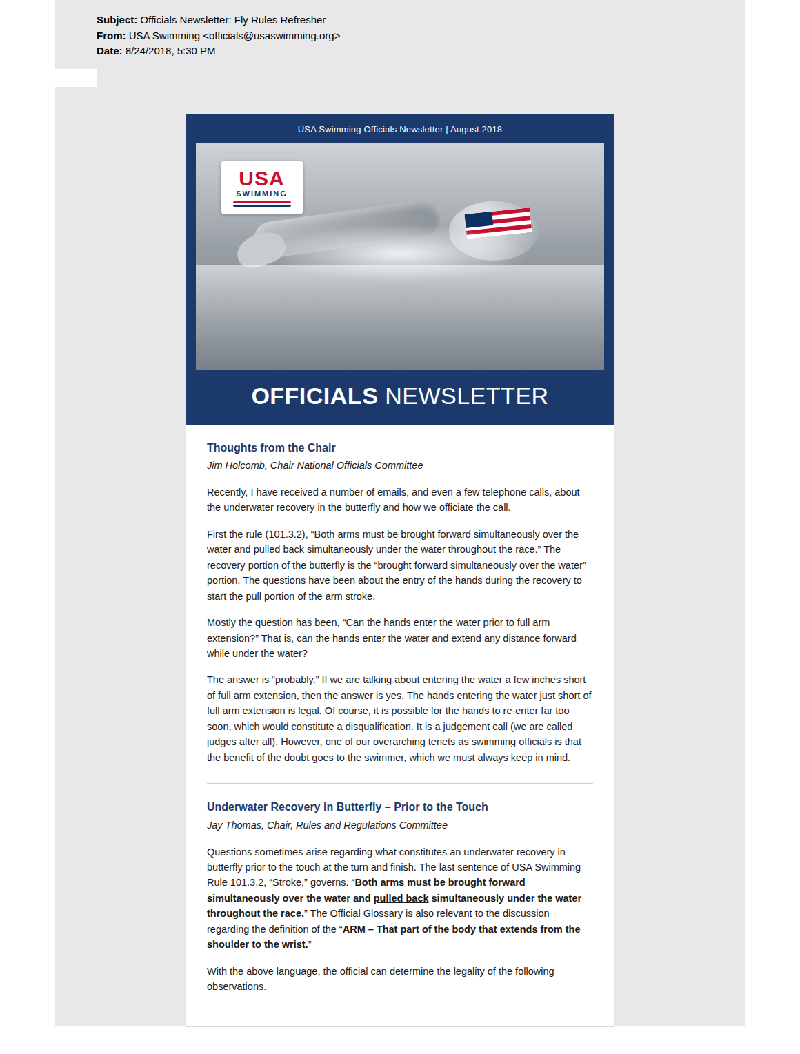Subject: Officials Newsletter: Fly Rules Refresher
From: USA Swimming <officials@usaswimming.org>
Date: 8/24/2018, 5:30 PM
USA Swimming Officials Newsletter | August 2018
USA
SWIMMING
OFFICIALS NEWSLETTER
Thoughts from the Chair
Jim Holcomb, Chair National Officials Committee
Recently, I have received a number of emails, and even a few telephone calls, about the underwater recovery in the butterfly and how we officiate the call.
First the rule (101.3.2), “Both arms must be brought forward simultaneously over the water and pulled back simultaneously under the water throughout the race.” The recovery portion of the butterfly is the “brought forward simultaneously over the water” portion. The questions have been about the entry of the hands during the recovery to start the pull portion of the arm stroke.
Mostly the question has been, “Can the hands enter the water prior to full arm extension?” That is, can the hands enter the water and extend any distance forward while under the water?
The answer is “probably.” If we are talking about entering the water a few inches short of full arm extension, then the answer is yes. The hands entering the water just short of full arm extension is legal. Of course, it is possible for the hands to re-enter far too soon, which would constitute a disqualification. It is a judgement call (we are called judges after all). However, one of our overarching tenets as swimming officials is that the benefit of the doubt goes to the swimmer, which we must always keep in mind.
Underwater Recovery in Butterfly – Prior to the Touch
Jay Thomas, Chair, Rules and Regulations Committee
Questions sometimes arise regarding what constitutes an underwater recovery in butterfly prior to the touch at the turn and finish. The last sentence of USA Swimming Rule 101.3.2, “Stroke,” governs. “Both arms must be brought forward simultaneously over the water and pulled back simultaneously under the water throughout the race.” The Official Glossary is also relevant to the discussion regarding the definition of the “ARM – That part of the body that extends from the shoulder to the wrist.”
With the above language, the official can determine the legality of the following observations.